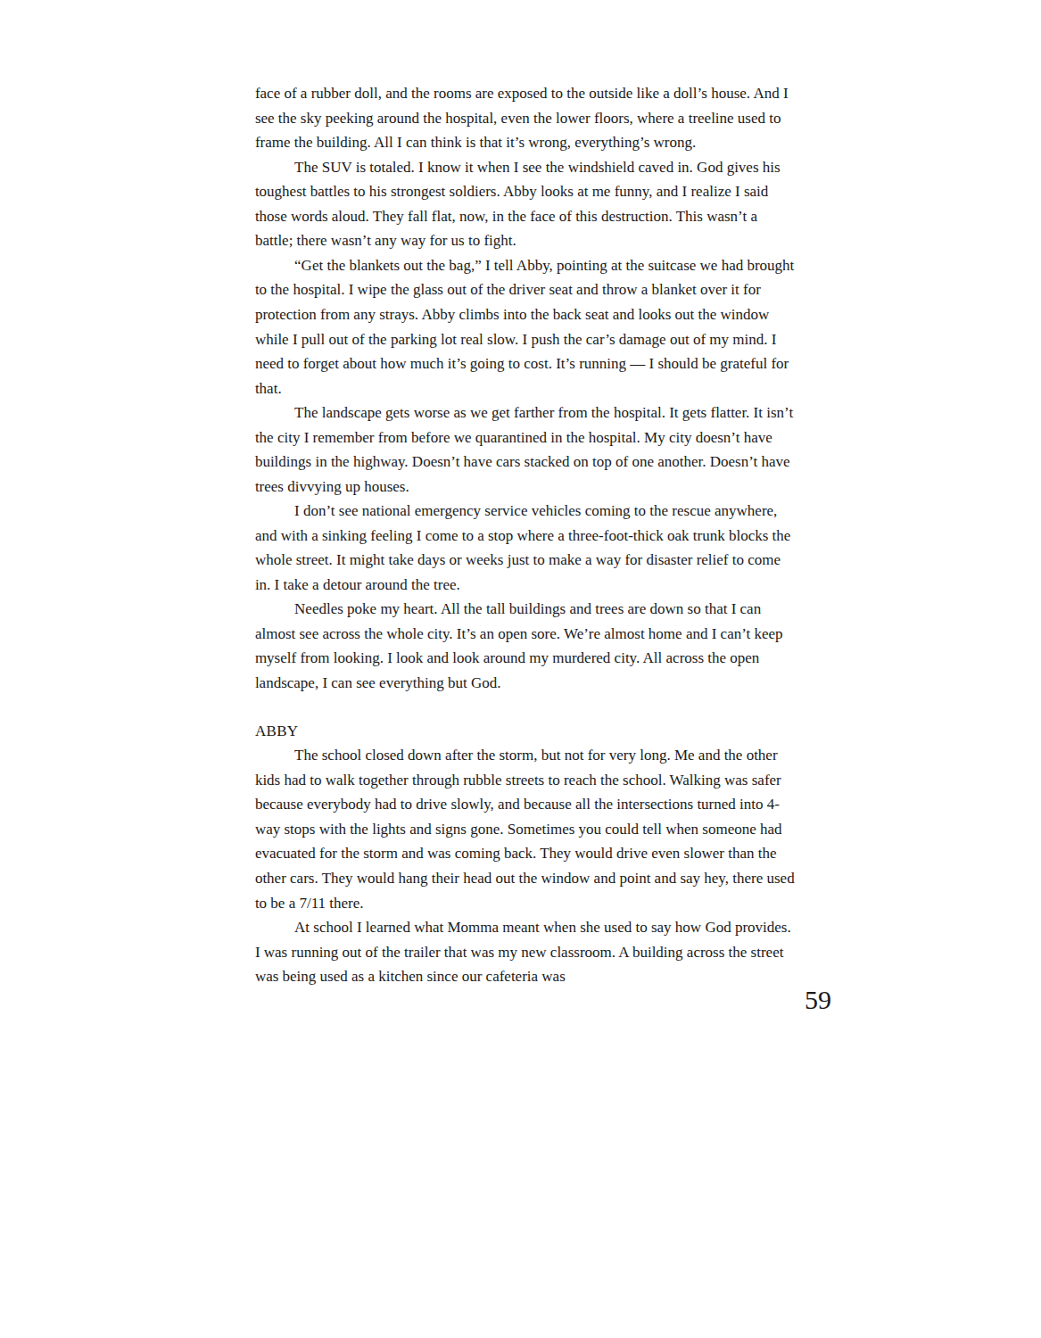face of a rubber doll, and the rooms are exposed to the outside like a doll’s house. And I see the sky peeking around the hospital, even the lower floors, where a treeline used to frame the building. All I can think is that it’s wrong, everything’s wrong.
The SUV is totaled. I know it when I see the windshield caved in. God gives his toughest battles to his strongest soldiers. Abby looks at me funny, and I realize I said those words aloud. They fall flat, now, in the face of this destruction. This wasn’t a battle; there wasn’t any way for us to fight.
“Get the blankets out the bag,” I tell Abby, pointing at the suitcase we had brought to the hospital. I wipe the glass out of the driver seat and throw a blanket over it for protection from any strays. Abby climbs into the back seat and looks out the window while I pull out of the parking lot real slow. I push the car’s damage out of my mind. I need to forget about how much it’s going to cost. It’s running — I should be grateful for that.
The landscape gets worse as we get farther from the hospital. It gets flatter. It isn’t the city I remember from before we quarantined in the hospital. My city doesn’t have buildings in the highway. Doesn’t have cars stacked on top of one another. Doesn’t have trees divvying up houses.
I don’t see national emergency service vehicles coming to the rescue anywhere, and with a sinking feeling I come to a stop where a three-foot-thick oak trunk blocks the whole street. It might take days or weeks just to make a way for disaster relief to come in. I take a detour around the tree.
Needles poke my heart. All the tall buildings and trees are down so that I can almost see across the whole city. It’s an open sore. We’re almost home and I can’t keep myself from looking. I look and look around my murdered city. All across the open landscape, I can see everything but God.
ABBY
The school closed down after the storm, but not for very long. Me and the other kids had to walk together through rubble streets to reach the school. Walking was safer because everybody had to drive slowly, and because all the intersections turned into 4-way stops with the lights and signs gone. Sometimes you could tell when someone had evacuated for the storm and was coming back. They would drive even slower than the other cars. They would hang their head out the window and point and say hey, there used to be a 7/11 there.
At school I learned what Momma meant when she used to say how God provides. I was running out of the trailer that was my new classroom. A building across the street was being used as a kitchen since our cafeteria was
59